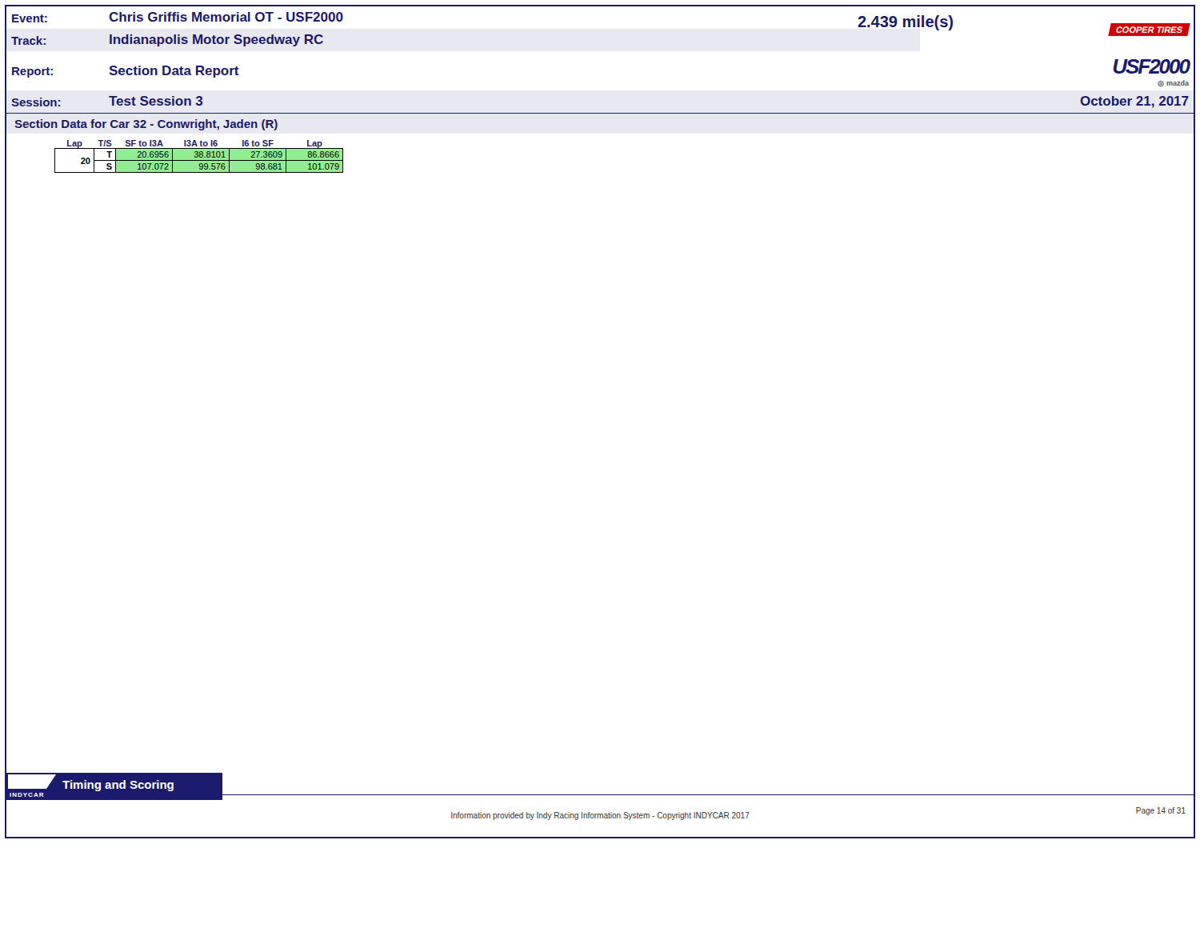| Event: | Chris Griffis Memorial OT - USF2000 | COOPER TIRES |
| Track: | Indianapolis Motor Speedway RC |
| Report: | Section Data Report | USF2000 ◎ mazda |
| Session: | Test Session 3 | October 21, 2017 |
2.439 mile(s)
Section Data for Car 32 - Conwright, Jaden (R)
| Lap | T/S | SF to I3A | I3A to I6 | I6 to SF | Lap |
| --- | --- | --- | --- | --- | --- |
| 20 | T | 20.6956 | 38.8101 | 27.3609 | 86.8666 |
| S | 107.072 | 99.576 | 98.681 | 101.079 |
Timing and Scoring
INDYCAR
Information provided by Indy Racing Information System - Copyright INDYCAR 2017
Page 14 of 31